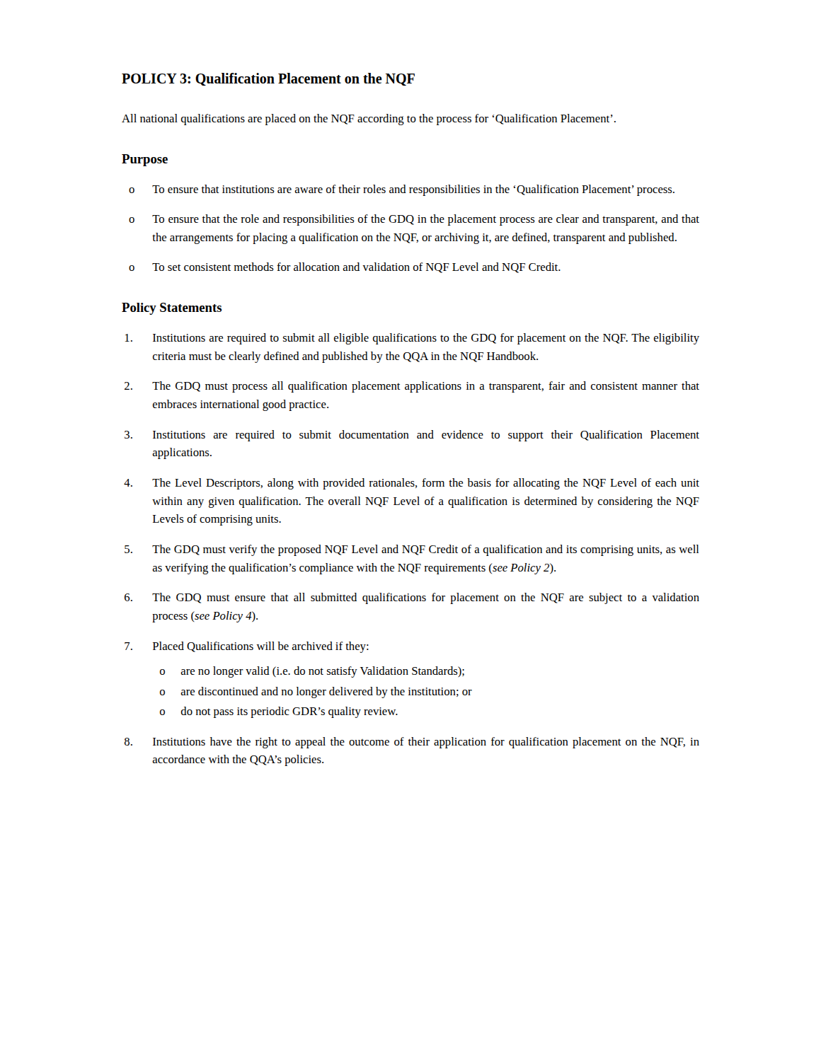POLICY 3: Qualification Placement on the NQF
All national qualifications are placed on the NQF according to the process for ‘Qualification Placement’.
Purpose
To ensure that institutions are aware of their roles and responsibilities in the ‘Qualification Placement’ process.
To ensure that the role and responsibilities of the GDQ in the placement process are clear and transparent, and that the arrangements for placing a qualification on the NQF, or archiving it, are defined, transparent and published.
To set consistent methods for allocation and validation of NQF Level and NQF Credit.
Policy Statements
Institutions are required to submit all eligible qualifications to the GDQ for placement on the NQF. The eligibility criteria must be clearly defined and published by the QQA in the NQF Handbook.
The GDQ must process all qualification placement applications in a transparent, fair and consistent manner that embraces international good practice.
Institutions are required to submit documentation and evidence to support their Qualification Placement applications.
The Level Descriptors, along with provided rationales, form the basis for allocating the NQF Level of each unit within any given qualification. The overall NQF Level of a qualification is determined by considering the NQF Levels of comprising units.
The GDQ must verify the proposed NQF Level and NQF Credit of a qualification and its comprising units, as well as verifying the qualification’s compliance with the NQF requirements (see Policy 2).
The GDQ must ensure that all submitted qualifications for placement on the NQF are subject to a validation process (see Policy 4).
Placed Qualifications will be archived if they:
are no longer valid (i.e. do not satisfy Validation Standards);
are discontinued and no longer delivered by the institution; or
do not pass its periodic GDR’s quality review.
Institutions have the right to appeal the outcome of their application for qualification placement on the NQF, in accordance with the QQA’s policies.